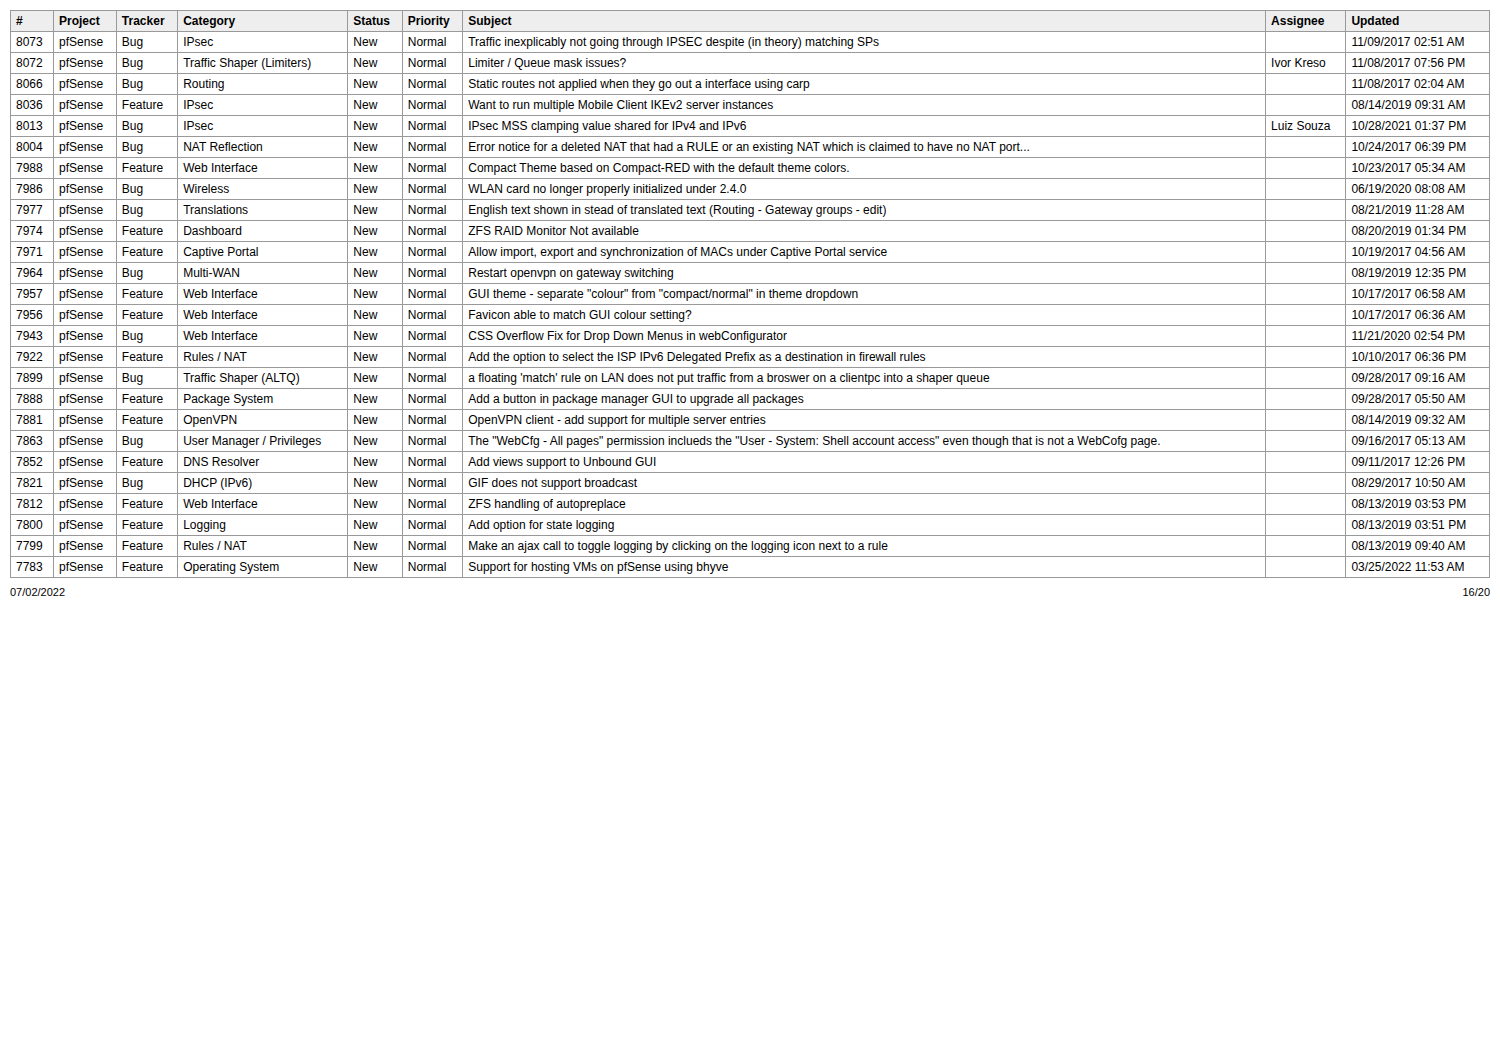| # | Project | Tracker | Category | Status | Priority | Subject | Assignee | Updated |
| --- | --- | --- | --- | --- | --- | --- | --- | --- |
| 8073 | pfSense | Bug | IPsec | New | Normal | Traffic inexplicably not going through IPSEC despite (in theory) matching SPs | | 11/09/2017 02:51 AM |
| 8072 | pfSense | Bug | Traffic Shaper (Limiters) | New | Normal | Limiter / Queue mask issues? | Ivor Kreso | 11/08/2017 07:56 PM |
| 8066 | pfSense | Bug | Routing | New | Normal | Static routes not applied when they go out a interface using carp | | 11/08/2017 02:04 AM |
| 8036 | pfSense | Feature | IPsec | New | Normal | Want to run multiple Mobile Client IKEv2 server instances | | 08/14/2019 09:31 AM |
| 8013 | pfSense | Bug | IPsec | New | Normal | IPsec MSS clamping value shared for IPv4 and IPv6 | Luiz Souza | 10/28/2021 01:37 PM |
| 8004 | pfSense | Bug | NAT Reflection | New | Normal | Error notice for a deleted NAT that had a RULE or an existing NAT which is claimed to have no NAT port... | | 10/24/2017 06:39 PM |
| 7988 | pfSense | Feature | Web Interface | New | Normal | Compact Theme based on Compact-RED with the default theme colors. | | 10/23/2017 05:34 AM |
| 7986 | pfSense | Bug | Wireless | New | Normal | WLAN card no longer properly initialized under 2.4.0 | | 06/19/2020 08:08 AM |
| 7977 | pfSense | Bug | Translations | New | Normal | English text shown in stead of translated text (Routing - Gateway groups - edit) | | 08/21/2019 11:28 AM |
| 7974 | pfSense | Feature | Dashboard | New | Normal | ZFS RAID Monitor Not available | | 08/20/2019 01:34 PM |
| 7971 | pfSense | Feature | Captive Portal | New | Normal | Allow import, export and synchronization of MACs under Captive Portal service | | 10/19/2017 04:56 AM |
| 7964 | pfSense | Bug | Multi-WAN | New | Normal | Restart openvpn on gateway switching | | 08/19/2019 12:35 PM |
| 7957 | pfSense | Feature | Web Interface | New | Normal | GUI theme - separate "colour" from "compact/normal" in theme dropdown | | 10/17/2017 06:58 AM |
| 7956 | pfSense | Feature | Web Interface | New | Normal | Favicon able to match GUI colour setting? | | 10/17/2017 06:36 AM |
| 7943 | pfSense | Bug | Web Interface | New | Normal | CSS Overflow Fix for Drop Down Menus in webConfigurator | | 11/21/2020 02:54 PM |
| 7922 | pfSense | Feature | Rules / NAT | New | Normal | Add the option to select the ISP IPv6 Delegated Prefix as a destination in firewall rules | | 10/10/2017 06:36 PM |
| 7899 | pfSense | Bug | Traffic Shaper (ALTQ) | New | Normal | a floating 'match' rule on LAN does not put traffic from a broswer on a clientpc into a shaper queue | | 09/28/2017 09:16 AM |
| 7888 | pfSense | Feature | Package System | New | Normal | Add a button in package manager GUI to upgrade all packages | | 09/28/2017 05:50 AM |
| 7881 | pfSense | Feature | OpenVPN | New | Normal | OpenVPN client - add support for multiple server entries | | 08/14/2019 09:32 AM |
| 7863 | pfSense | Bug | User Manager / Privileges | New | Normal | The "WebCfg - All pages" permission inclueds the "User - System: Shell account access" even though that is not a WebCofg page. | | 09/16/2017 05:13 AM |
| 7852 | pfSense | Feature | DNS Resolver | New | Normal | Add views support to Unbound GUI | | 09/11/2017 12:26 PM |
| 7821 | pfSense | Bug | DHCP (IPv6) | New | Normal | GIF does not support broadcast | | 08/29/2017 10:50 AM |
| 7812 | pfSense | Feature | Web Interface | New | Normal | ZFS handling of autopreplace | | 08/13/2019 03:53 PM |
| 7800 | pfSense | Feature | Logging | New | Normal | Add option for state logging | | 08/13/2019 03:51 PM |
| 7799 | pfSense | Feature | Rules / NAT | New | Normal | Make an ajax call to toggle logging by clicking on the logging icon next to a rule | | 08/13/2019 09:40 AM |
| 7783 | pfSense | Feature | Operating System | New | Normal | Support for hosting VMs on pfSense using bhyve | | 03/25/2022 11:53 AM |
07/02/2022 16/20